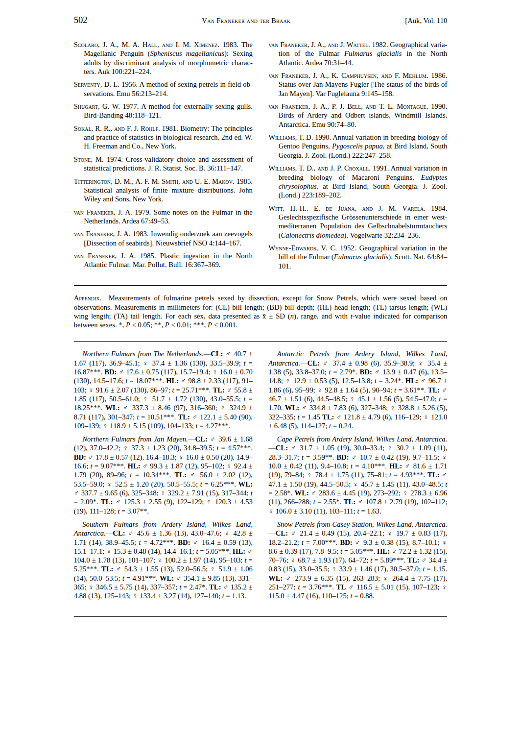502 Van Franeker and ter Braak [Auk, Vol. 110
Scolaro, J. A., M. A. Hall, and I. M. Ximenez. 1983. The Magellanic Penguin (Spheniscus magellanicus): Sexing adults by discriminant analysis of morphometric characters. Auk 100:221–224.
Serventy, D. L. 1956. A method of sexing petrels in field observations. Emu 56:213–214.
Shugart, G. W. 1977. A method for externally sexing gulls. Bird-Banding 48:118–121.
Sokal, R. R., and F. J. Rohlf. 1981. Biometry: The principles and practice of statistics in biological research, 2nd ed. W. H. Freeman and Co., New York.
Stone, M. 1974. Cross-validatory choice and assessment of statistical predictions. J. R. Statist. Soc. B. 36:111–147.
Titterington, D. M., A. F. M. Smith, and U. E. Makov. 1985. Statistical analysis of finite mixture distributions. John Wiley and Sons, New York.
van Franeker, J. A. 1979. Some notes on the Fulmar in the Netherlands. Ardea 67:49–53.
van Franeker, J. A. 1983. Inwendig onderzoek aan zeevogels [Dissection of seabirds]. Nieuwsbrief NSO 4:144–167.
van Franeker, J. A. 1985. Plastic ingestion in the North Atlantic Fulmar. Mar. Pollut. Bull. 16:367–369.
van Franeker, J. A., and J. Wattel. 1982. Geographical variation of the Fulmar Fulmarus glacialis in the North Atlantic. Ardea 70:31–44.
van Franeker, J. A., K. Camphuysen, and F. Mehlum. 1986. Status over Jan Mayens Fugler [The status of the birds of Jan Mayen]. Var Fuglefauna 9:145–158.
van Franeker, J. A., P. J. Bell, and T. L. Montague. 1990. Birds of Ardery and Odbert islands, Windmill Islands, Antarctica. Emu 90:74–80.
Williams, T. D. 1990. Annual variation in breeding biology of Gentoo Penguins, Pygoscelis papua, at Bird Island, South Georgia. J. Zool. (Lond.) 222:247–258.
Williams, T. D., and J. P. Croxall. 1991. Annual variation in breeding biology of Macaroni Penguins, Eudyptes chrysolophus, at Bird Island, South Georgia. J. Zool. (Lond.) 223:189–202.
Witt, H.-H., E. de Juana, and J. M. Varela. 1984. Geslechtsspezifische Grössenunterschiede in einer westmediterranen Population des Gelbschnabelsturmtauchers (Calonectris diomedea). Vogelwarte 32:234–236.
Wynne-Edwards, V. C. 1952. Geographical variation in the bill of the Fulmar (Fulmarus glacialis). Scott. Nat. 64:84–101.
Appendix. Measurements of fulmarine petrels sexed by dissection, except for Snow Petrels, which were sexed based on observations. Measurements in millimeters for: (CL) bill length; (BD) bill depth; (HL) head length; (TL) tarsus length; (WL) wing length; (TA) tail length. For each sex, data presented as x̄ ± SD (n), range, and with t-value indicated for comparison between sexes. *, P < 0.05; **, P < 0.01; ***, P < 0.001.
Northern Fulmars from The Netherlands.—CL: ♂ 40.7 ± 1.67 (117), 36.9–45.1; ♀ 37.4 ± 1.36 (130), 33.5–39.9; t = 16.87***. BD: ♂ 17.6 ± 0.75 (117), 15.7–19.4; ♀ 16.0 ± 0.70 (130), 14.5–17.6; t = 18.07***. HL: ♂ 98.8 ± 2.33 (117), 91–103; ♀ 91.6 ± 2.07 (130), 86–97; t = 25.71***. TL: ♂ 55.8 ± 1.85 (117), 50.5–61.0; ♀ 51.7 ± 1.72 (130), 43.0–55.5; t = 18.25***. WL: ♂ 337.3 ± 8.46 (97), 316–360; ♀ 324.9 ± 8.71 (117), 301–347; t = 10.51***. TL: ♂ 122.1 ± 5.40 (90), 109–139; ♀ 118.9 ± 5.15 (109), 104–133; t = 4.27***.
Northern Fulmars from Jan Mayen.—CL: ♂ 39.6 ± 1.68 (12), 37.0–42.2; ♀ 37.3 ± 1.23 (20), 34.8–39.5; t = 4.57***. BD: ♂ 17.8 ± 0.57 (12), 16.4–18.3; ♀ 16.0 ± 0.50 (20), 14.9–16.6; t = 9.07***. HL: ♂ 99.3 ± 1.87 (12), 95–102; ♀ 92.4 ± 1.79 (20), 89–96; t = 10.34***. TL: ♂ 56.0 ± 2.02 (12), 53.5–59.0; ♀ 52.5 ± 1.20 (20), 50.5–55.5; t = 6.25***. WL: ♂ 337.7 ± 9.65 (6), 325–348; ♀ 329.2 ± 7.91 (15), 317–344; t = 2.09*. TL: ♂ 125.3 ± 2.55 (9), 122–129; ♀ 120.3 ± 4.53 (19), 111–128; t = 3.07**.
Southern Fulmars from Ardery Island, Wilkes Land, Antarctica.—CL: ♂ 45.6 ± 1.36 (13), 43.0–47.6; ♀ 42.8 ± 1.71 (14), 38.9–45.5; t = 4.72***. BD: ♂ 16.4 ± 0.59 (13), 15.1–17.1; ♀ 15.3 ± 0.48 (14), 14.4–16.1; t = 5.05***. HL: ♂ 104.0 ± 1.78 (13), 101–107; ♀ 100.2 ± 1.97 (14), 95–103; t = 5.25***. TL: ♂ 54.3 ± 1.55 (13), 52.0–56.5; ♀ 51.9 ± 1.06 (14), 50.0–53.5; t = 4.91***. WL: ♂ 354.1 ± 9.85 (13), 331–365; ♀ 346.5 ± 5.75 (14), 337–357; t = 2.47*. TL: ♂ 135.2 ± 4.88 (13), 125–143; ♀ 133.4 ± 3.27 (14), 127–140; t = 1.13.
Antarctic Petrels from Ardery Island, Wilkes Land, Antarctica.—CL: ♂ 37.4 ± 0.98 (6), 35.9–38.9; ♀ 35.4 ± 1.38 (5), 33.8–37.0; t = 2.79*. BD: ♂ 13.9 ± 0.47 (6), 13.5–14.8; ♀ 12.9 ± 0.53 (5), 12.5–13.8; t = 3.24*. HL: ♂ 96.7 ± 1.86 (6), 95–99; ♀ 92.8 ± 1.64 (5), 90–94; t = 3.61**. TL: ♂ 46.7 ± 1.51 (6), 44.5–48.5; ♀ 45.1 ± 1.56 (5), 54.5–47.0; t = 1.70. WL: ♂ 334.8 ± 7.83 (6), 327–348; ♀ 328.8 ± 5.26 (5), 322–335; t = 1.45 TL: ♂ 121.8 ± 4.79 (6), 116–129; ♀ 121.0 ± 6.48 (5), 114–127; t = 0.24.
Cape Petrels from Ardery Island, Wilkes Land, Antarctica.—CL: ♂ 31.7 ± 1.05 (19), 30.0–33.4; ♀ 30.2 ± 1.09 (11), 28.3–31.7; t = 3.59**. BD: ♂ 10.7 ± 0.42 (19), 9.7–11.5; ♀ 10.0 ± 0.42 (11), 9.4–10.8; t = 4.10***. HL: ♂ 81.6 ± 1.71 (19), 79–84; ♀ 78.4 ± 1.75 (11), 75–81; t = 4.93***. TL: ♂ 47.1 ± 1.50 (19), 44.5–50.5; ♀ 45.7 ± 1.45 (11), 43.0–48.5; t = 2.58*. WL: ♂ 283.6 ± 4.45 (19), 273–292; ♀ 278.3 ± 6.96 (11), 266–288; t = 2.55*. TL: ♂ 107.8 ± 2.79 (19), 102–112; ♀ 106.0 ± 3.10 (11), 103–111; t = 1.63.
Snow Petrels from Casey Station, Wilkes Land, Antarctica.—CL: ♂ 21.4 ± 0.49 (15), 20.4–22.1; ♀ 19.7 ± 0.83 (17), 18.2–21.2; t = 7.00***. BD: ♂ 9.3 ± 0.38 (15), 8.7–10.1; ♀ 8.6 ± 0.39 (17), 7.8–9.5; t = 5.05***. HL: ♂ 72.2 ± 1.32 (15), 70–76; ♀ 68.7 ± 1.93 (17), 64–72; t = 5.89***. TL: ♂ 34.4 ± 0.83 (15), 33.0–35.5; ♀ 33.9 ± 1.46 (17), 30.5–37.0; t = 1.15. WL: ♂ 273.9 ± 6.35 (15), 263–283; ♀ 264.4 ± 7.75 (17), 251–277; t = 3.76***. TL ♂ 116.5 ± 5.01 (15), 107–123; ♀ 115.0 ± 4.47 (16), 110–125; t = 0.88.